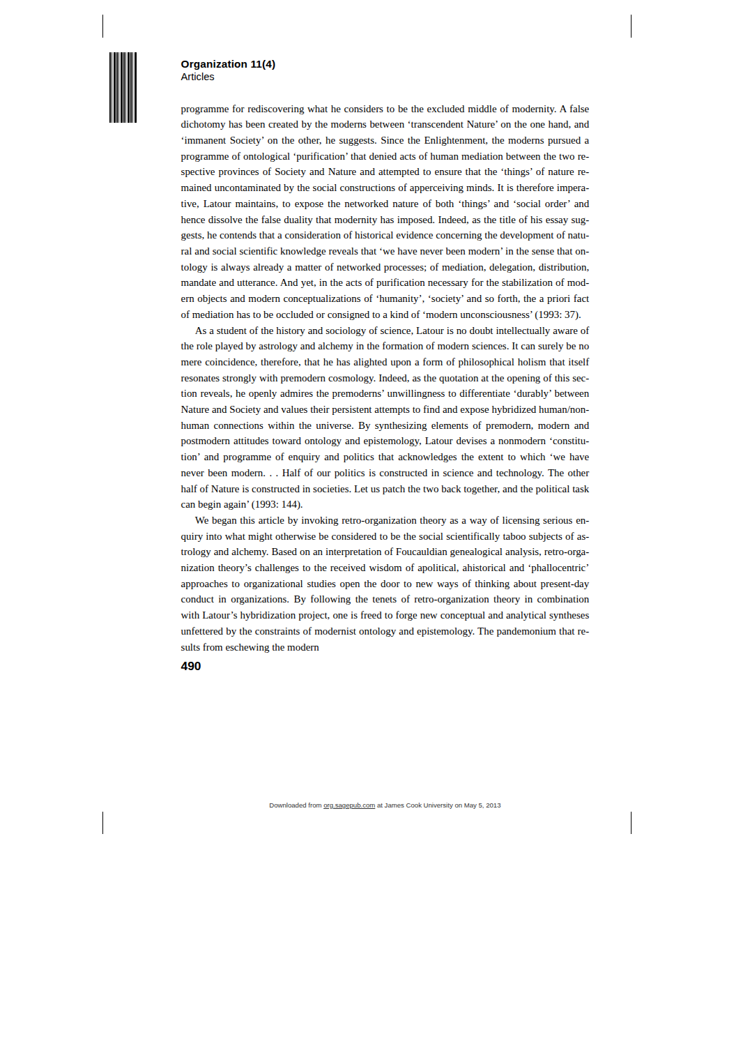Organization 11(4)
Articles
programme for rediscovering what he considers to be the excluded middle of modernity. A false dichotomy has been created by the moderns between ‘transcendent Nature’ on the one hand, and ‘immanent Society’ on the other, he suggests. Since the Enlightenment, the moderns pursued a programme of ontological ‘purification’ that denied acts of human mediation between the two respective provinces of Society and Nature and attempted to ensure that the ‘things’ of nature remained uncontaminated by the social constructions of apperceiving minds. It is therefore imperative, Latour maintains, to expose the networked nature of both ‘things’ and ‘social order’ and hence dissolve the false duality that modernity has imposed. Indeed, as the title of his essay suggests, he contends that a consideration of historical evidence concerning the development of natural and social scientific knowledge reveals that ‘we have never been modern’ in the sense that ontology is always already a matter of networked processes; of mediation, delegation, distribution, mandate and utterance. And yet, in the acts of purification necessary for the stabilization of modern objects and modern conceptualizations of ‘humanity’, ‘society’ and so forth, the a priori fact of mediation has to be occluded or consigned to a kind of ‘modern unconsciousness’ (1993: 37).
As a student of the history and sociology of science, Latour is no doubt intellectually aware of the role played by astrology and alchemy in the formation of modern sciences. It can surely be no mere coincidence, therefore, that he has alighted upon a form of philosophical holism that itself resonates strongly with premodern cosmology. Indeed, as the quotation at the opening of this section reveals, he openly admires the premoderns’ unwillingness to differentiate ‘durably’ between Nature and Society and values their persistent attempts to find and expose hybridized human/non-human connections within the universe. By synthesizing elements of premodern, modern and postmodern attitudes toward ontology and epistemology, Latour devises a nonmodern ‘constitution’ and programme of enquiry and politics that acknowledges the extent to which ‘we have never been modern. . . Half of our politics is constructed in science and technology. The other half of Nature is constructed in societies. Let us patch the two back together, and the political task can begin again’ (1993: 144).
We began this article by invoking retro-organization theory as a way of licensing serious enquiry into what might otherwise be considered to be the social scientifically taboo subjects of astrology and alchemy. Based on an interpretation of Foucauldian genealogical analysis, retro-organization theory’s challenges to the received wisdom of apolitical, ahistorical and ‘phallocentric’ approaches to organizational studies open the door to new ways of thinking about present-day conduct in organizations. By following the tenets of retro-organization theory in combination with Latour’s hybridization project, one is freed to forge new conceptual and analytical syntheses unfettered by the constraints of modernist ontology and epistemology. The pandemonium that results from eschewing the modern
490
Downloaded from org.sagepub.com at James Cook University on May 5, 2013